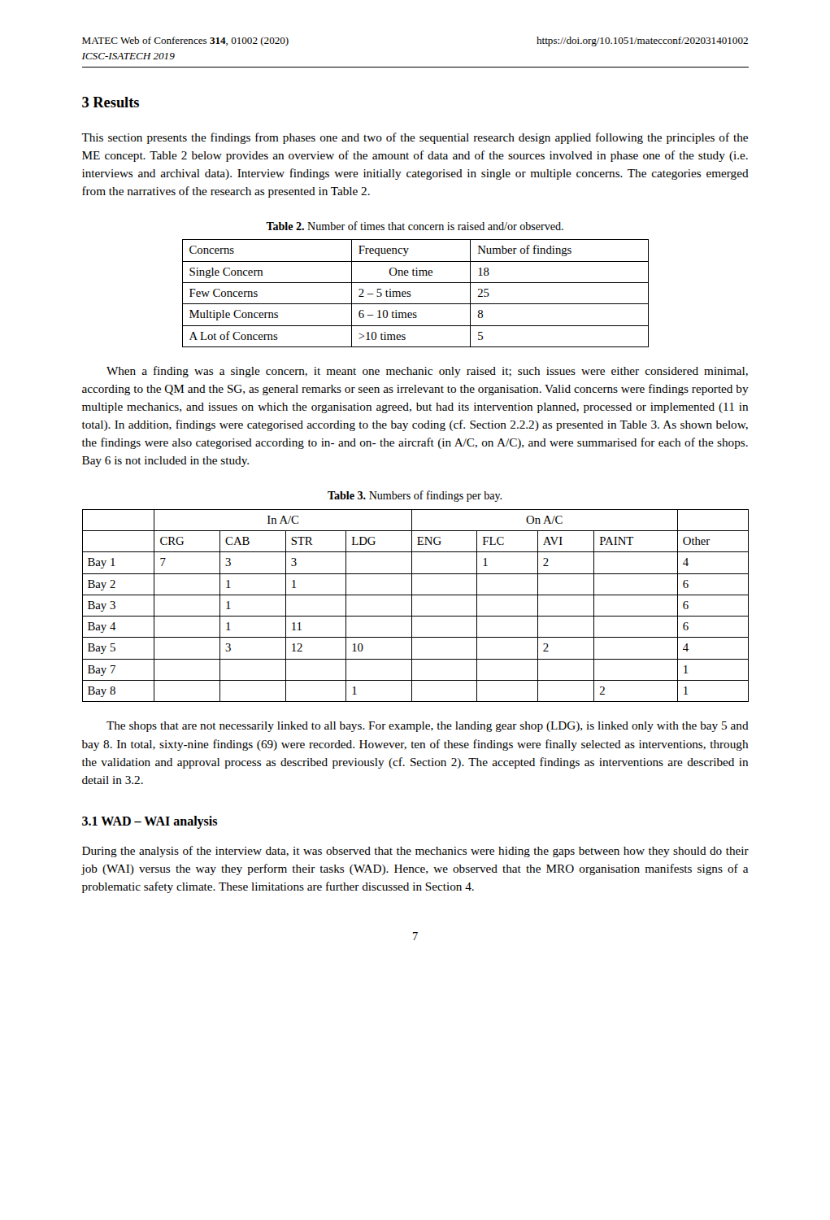MATEC Web of Conferences 314, 01002 (2020) ICSC-ISATECH 2019
https://doi.org/10.1051/matecconf/202031401002
3 Results
This section presents the findings from phases one and two of the sequential research design applied following the principles of the ME concept. Table 2 below provides an overview of the amount of data and of the sources involved in phase one of the study (i.e. interviews and archival data). Interview findings were initially categorised in single or multiple concerns. The categories emerged from the narratives of the research as presented in Table 2.
Table 2. Number of times that concern is raised and/or observed.
| Concerns | Frequency | Number of findings |
| Single Concern | One time | 18 |
| Few Concerns | 2 – 5 times | 25 |
| Multiple Concerns | 6 – 10 times | 8 |
| A Lot of Concerns | >10 times | 5 |
When a finding was a single concern, it meant one mechanic only raised it; such issues were either considered minimal, according to the QM and the SG, as general remarks or seen as irrelevant to the organisation. Valid concerns were findings reported by multiple mechanics, and issues on which the organisation agreed, but had its intervention planned, processed or implemented (11 in total). In addition, findings were categorised according to the bay coding (cf. Section 2.2.2) as presented in Table 3. As shown below, the findings were also categorised according to in- and on- the aircraft (in A/C, on A/C), and were summarised for each of the shops. Bay 6 is not included in the study.
Table 3. Numbers of findings per bay.
| | In A/C | On A/C | |
| --- | --- | --- | --- |
| | CRG | CAB | STR | LDG | ENG | FLC | AVI | PAINT | Other |
| Bay 1 | 7 | 3 | 3 | | | 1 | 2 | | 4 |
| Bay 2 | | 1 | 1 | | | | | | 6 |
| Bay 3 | | 1 | | | | | | | 6 |
| Bay 4 | | 1 | 11 | | | | | | 6 |
| Bay 5 | | 3 | 12 | 10 | | | 2 | | 4 |
| Bay 7 | | | | | | | | | 1 |
| Bay 8 | | | | 1 | | | | 2 | 1 |
The shops that are not necessarily linked to all bays. For example, the landing gear shop (LDG), is linked only with the bay 5 and bay 8. In total, sixty-nine findings (69) were recorded. However, ten of these findings were finally selected as interventions, through the validation and approval process as described previously (cf. Section 2). The accepted findings as interventions are described in detail in 3.2.
3.1 WAD – WAI analysis
During the analysis of the interview data, it was observed that the mechanics were hiding the gaps between how they should do their job (WAI) versus the way they perform their tasks (WAD). Hence, we observed that the MRO organisation manifests signs of a problematic safety climate. These limitations are further discussed in Section 4.
7